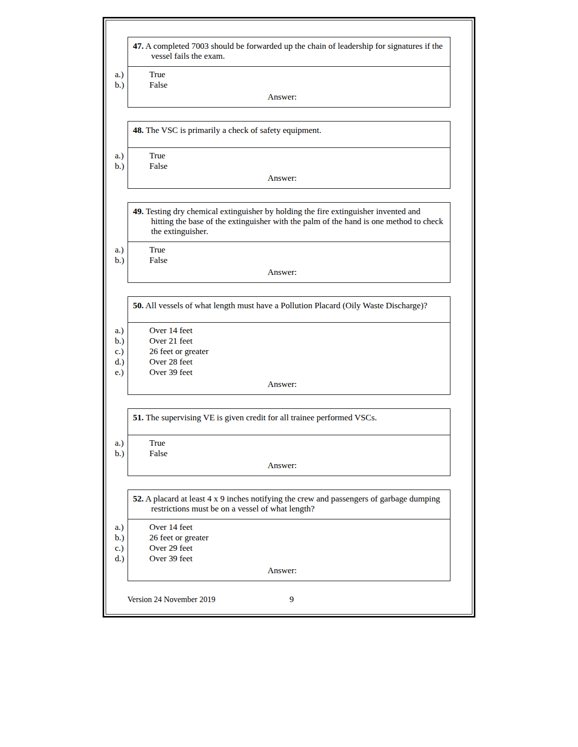47. A completed 7003 should be forwarded up the chain of leadership for signatures if the vessel fails the exam.
a.) True
b.) False
Answer:
48. The VSC is primarily a check of safety equipment.
a.) True
b.) False
Answer:
49. Testing dry chemical extinguisher by holding the fire extinguisher invented and hitting the base of the extinguisher with the palm of the hand is one method to check the extinguisher.
a.) True
b.) False
Answer:
50. All vessels of what length must have a Pollution Placard (Oily Waste Discharge)?
a.) Over 14 feet
b.) Over 21 feet
c.) 26 feet or greater
d.) Over 28 feet
e.) Over 39 feet
Answer:
51. The supervising VE is given credit for all trainee performed VSCs.
a.) True
b.) False
Answer:
52. A placard at least 4 x 9 inches notifying the crew and passengers of garbage dumping restrictions must be on a vessel of what length?
a.) Over 14 feet
b.) 26 feet or greater
c.) Over 29 feet
d.) Over 39 feet
Answer:
Version 24 November 2019 9